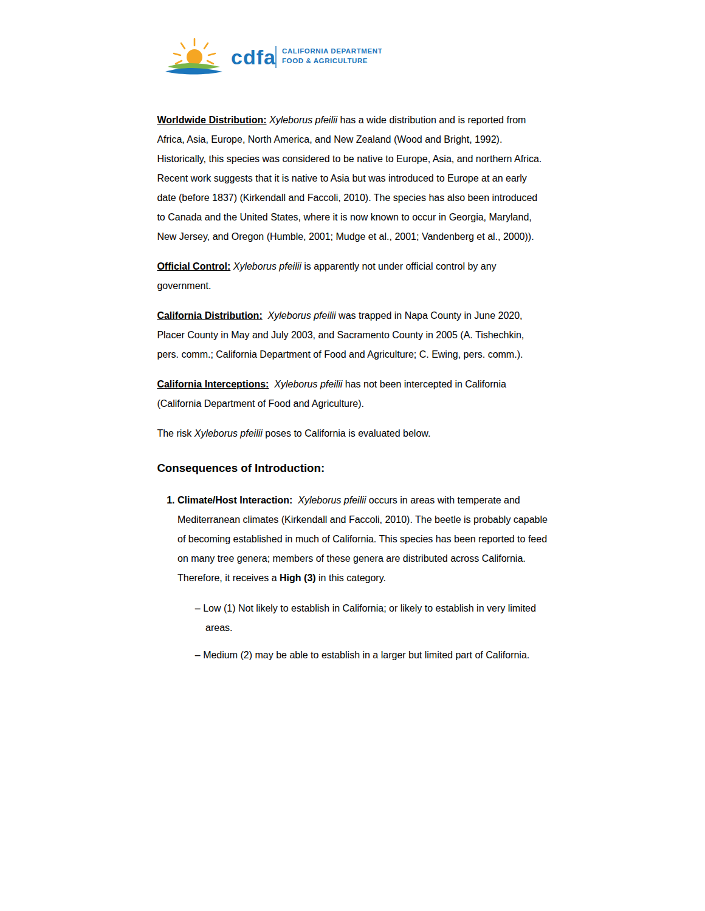cdfa CALIFORNIA DEPARTMENT OF FOOD & AGRICULTURE
Worldwide Distribution: Xyleborus pfeilii has a wide distribution and is reported from Africa, Asia, Europe, North America, and New Zealand (Wood and Bright, 1992). Historically, this species was considered to be native to Europe, Asia, and northern Africa. Recent work suggests that it is native to Asia but was introduced to Europe at an early date (before 1837) (Kirkendall and Faccoli, 2010). The species has also been introduced to Canada and the United States, where it is now known to occur in Georgia, Maryland, New Jersey, and Oregon (Humble, 2001; Mudge et al., 2001; Vandenberg et al., 2000)).
Official Control: Xyleborus pfeilii is apparently not under official control by any government.
California Distribution: Xyleborus pfeilii was trapped in Napa County in June 2020, Placer County in May and July 2003, and Sacramento County in 2005 (A. Tishechkin, pers. comm.; California Department of Food and Agriculture; C. Ewing, pers. comm.).
California Interceptions: Xyleborus pfeilii has not been intercepted in California (California Department of Food and Agriculture).
The risk Xyleborus pfeilii poses to California is evaluated below.
Consequences of Introduction:
Climate/Host Interaction: Xyleborus pfeilii occurs in areas with temperate and Mediterranean climates (Kirkendall and Faccoli, 2010). The beetle is probably capable of becoming established in much of California. This species has been reported to feed on many tree genera; members of these genera are distributed across California. Therefore, it receives a High (3) in this category.
– Low (1) Not likely to establish in California; or likely to establish in very limited areas.
– Medium (2) may be able to establish in a larger but limited part of California.